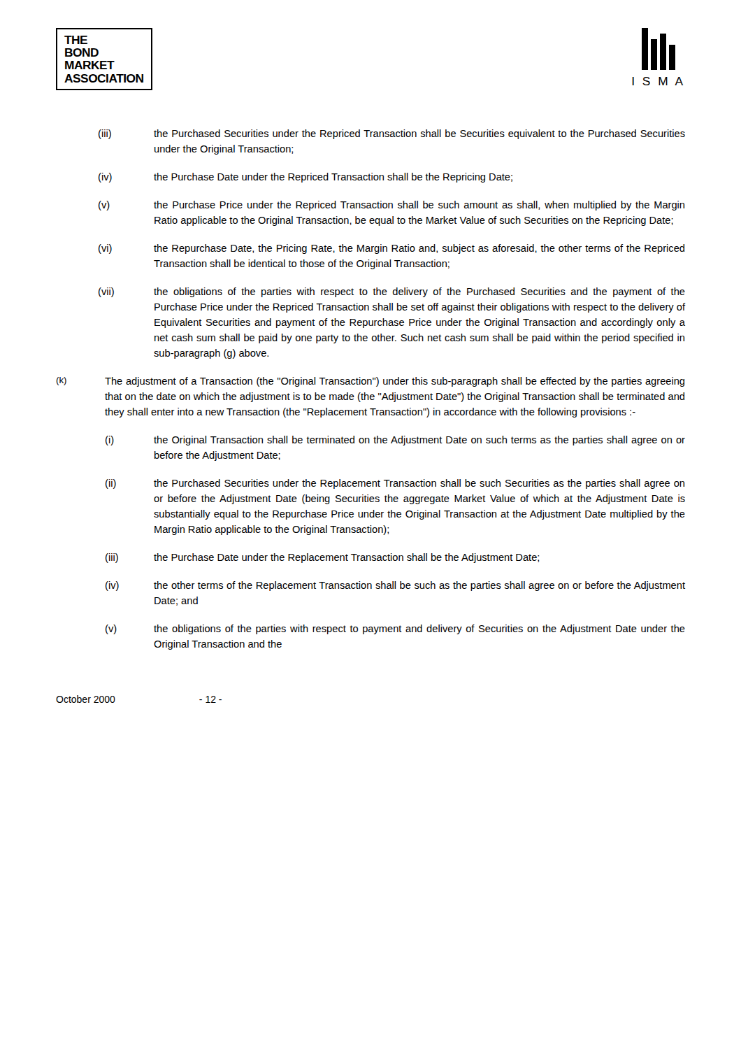THE
BOND
MARKET
ASSOCIATION
I S M A
(iii)
the Purchased Securities under the Repriced Transaction shall be Securities equivalent to the Purchased Securities under the Original Transaction;
(iv)
the Purchase Date under the Repriced Transaction shall be the Repricing Date;
(v)
the Purchase Price under the Repriced Transaction shall be such amount as shall, when multiplied by the Margin Ratio applicable to the Original Transaction, be equal to the Market Value of such Securities on the Repricing Date;
(vi)
the Repurchase Date, the Pricing Rate, the Margin Ratio and, subject as aforesaid, the other terms of the Repriced Transaction shall be identical to those of the Original Transaction;
(vii)
the obligations of the parties with respect to the delivery of the Purchased Securities and the payment of the Purchase Price under the Repriced Transaction shall be set off against their obligations with respect to the delivery of Equivalent Securities and payment of the Repurchase Price under the Original Transaction and accordingly only a net cash sum shall be paid by one party to the other. Such net cash sum shall be paid within the period specified in sub-paragraph (g) above.
(k)
The adjustment of a Transaction (the "Original Transaction") under this sub-paragraph shall be effected by the parties agreeing that on the date on which the adjustment is to be made (the "Adjustment Date") the Original Transaction shall be terminated and they shall enter into a new Transaction (the "Replacement Transaction") in accordance with the following provisions :-
(i)
the Original Transaction shall be terminated on the Adjustment Date on such terms as the parties shall agree on or before the Adjustment Date;
(ii)
the Purchased Securities under the Replacement Transaction shall be such Securities as the parties shall agree on or before the Adjustment Date (being Securities the aggregate Market Value of which at the Adjustment Date is substantially equal to the Repurchase Price under the Original Transaction at the Adjustment Date multiplied by the Margin Ratio applicable to the Original Transaction);
(iii)
the Purchase Date under the Replacement Transaction shall be the Adjustment Date;
(iv)
the other terms of the Replacement Transaction shall be such as the parties shall agree on or before the Adjustment Date; and
(v)
the obligations of the parties with respect to payment and delivery of Securities on the Adjustment Date under the Original Transaction and the
October 2000
- 12 -